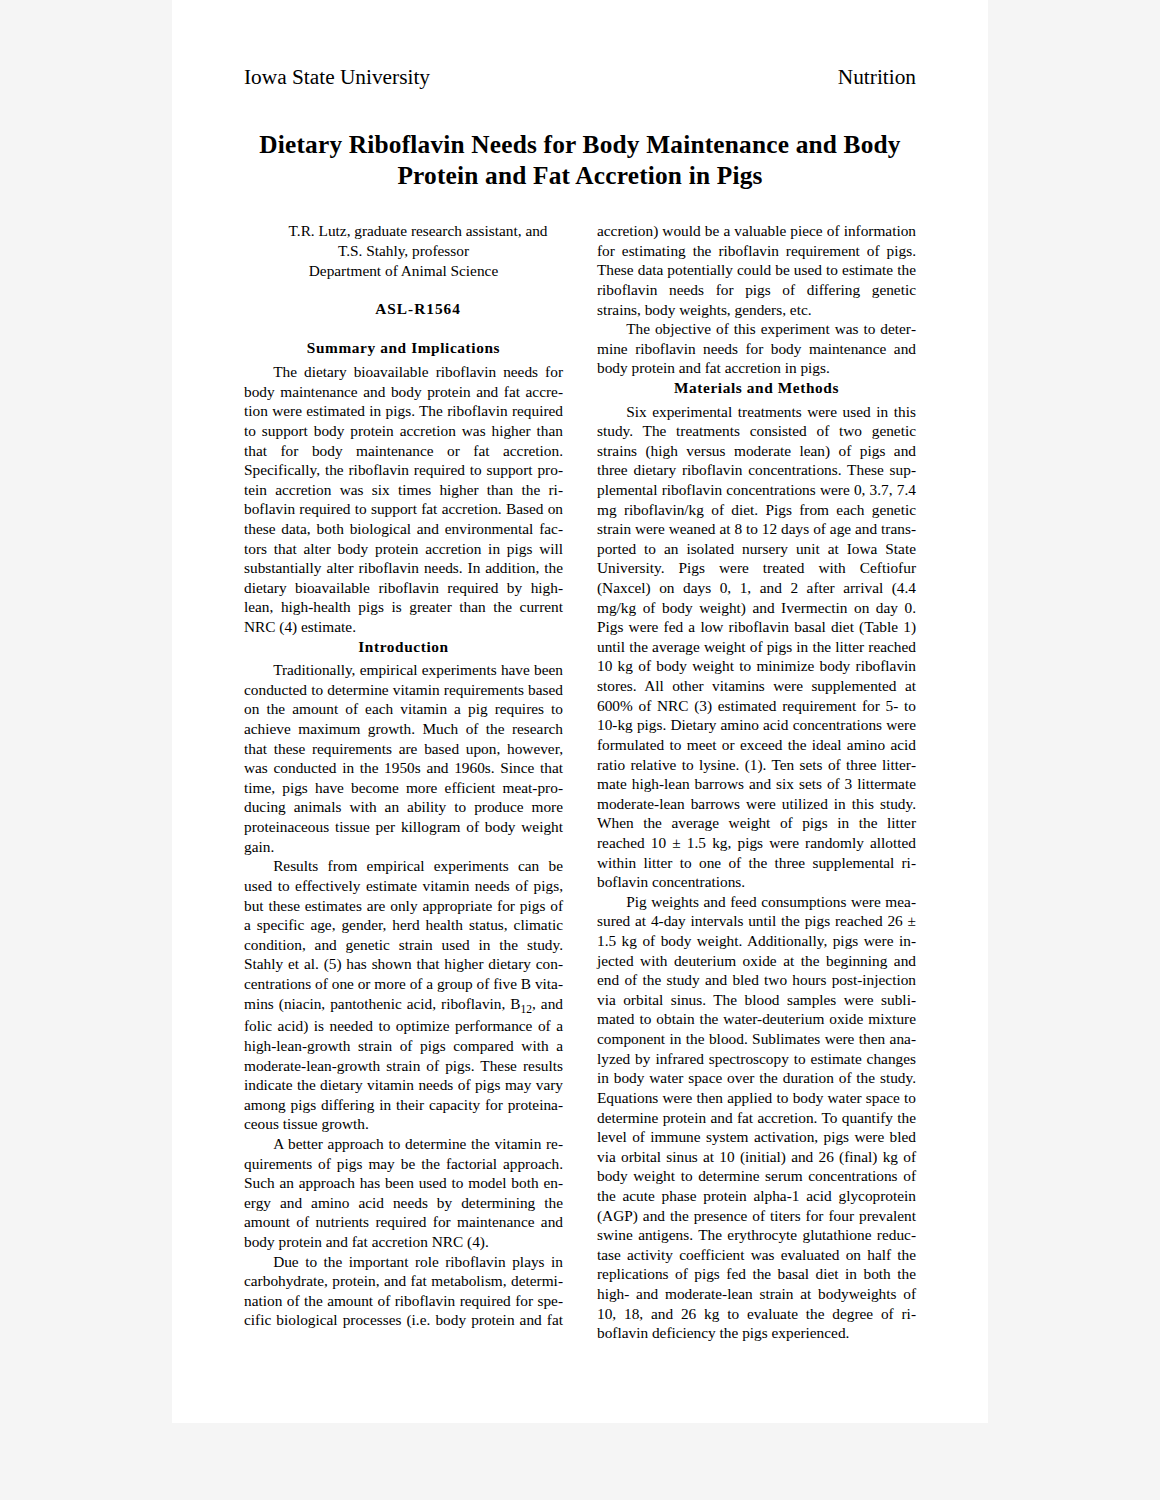Iowa State University
Nutrition
Dietary Riboflavin Needs for Body Maintenance and Body
Protein and Fat Accretion in Pigs
T.R. Lutz, graduate research assistant, and
T.S. Stahly, professor
Department of Animal Science
ASL-R1564
Summary and Implications
The dietary bioavailable riboflavin needs for body maintenance and body protein and fat accretion were estimated in pigs. The riboflavin required to support body protein accretion was higher than that for body maintenance or fat accretion. Specifically, the riboflavin required to support protein accretion was six times higher than the riboflavin required to support fat accretion. Based on these data, both biological and environmental factors that alter body protein accretion in pigs will substantially alter riboflavin needs. In addition, the dietary bioavailable riboflavin required by high-lean, high-health pigs is greater than the current NRC (4) estimate.
Introduction
Traditionally, empirical experiments have been conducted to determine vitamin requirements based on the amount of each vitamin a pig requires to achieve maximum growth. Much of the research that these requirements are based upon, however, was conducted in the 1950s and 1960s. Since that time, pigs have become more efficient meat-producing animals with an ability to produce more proteinaceous tissue per killogram of body weight gain.
Results from empirical experiments can be used to effectively estimate vitamin needs of pigs, but these estimates are only appropriate for pigs of a specific age, gender, herd health status, climatic condition, and genetic strain used in the study. Stahly et al. (5) has shown that higher dietary concentrations of one or more of a group of five B vitamins (niacin, pantothenic acid, riboflavin, B12, and folic acid) is needed to optimize performance of a high-lean-growth strain of pigs compared with a moderate-lean-growth strain of pigs. These results indicate the dietary vitamin needs of pigs may vary among pigs differing in their capacity for proteinaceous tissue growth.
A better approach to determine the vitamin requirements of pigs may be the factorial approach. Such an approach has been used to model both energy and amino acid needs by determining the amount of nutrients required for maintenance and body protein and fat accretion NRC (4).
Due to the important role riboflavin plays in carbohydrate, protein, and fat metabolism, determination of the amount of riboflavin required for specific biological processes (i.e. body protein and fat accretion) would be a valuable piece of information for estimating the riboflavin requirement of pigs. These data potentially could be used to estimate the riboflavin needs for pigs of differing genetic strains, body weights, genders, etc.
The objective of this experiment was to determine riboflavin needs for body maintenance and body protein and fat accretion in pigs.
Materials and Methods
Six experimental treatments were used in this study. The treatments consisted of two genetic strains (high versus moderate lean) of pigs and three dietary riboflavin concentrations. These supplemental riboflavin concentrations were 0, 3.7, 7.4 mg riboflavin/kg of diet. Pigs from each genetic strain were weaned at 8 to 12 days of age and transported to an isolated nursery unit at Iowa State University. Pigs were treated with Ceftiofur (Naxcel) on days 0, 1, and 2 after arrival (4.4 mg/kg of body weight) and Ivermectin on day 0. Pigs were fed a low riboflavin basal diet (Table 1) until the average weight of pigs in the litter reached 10 kg of body weight to minimize body riboflavin stores. All other vitamins were supplemented at 600% of NRC (3) estimated requirement for 5- to 10-kg pigs. Dietary amino acid concentrations were formulated to meet or exceed the ideal amino acid ratio relative to lysine. (1). Ten sets of three littermate high-lean barrows and six sets of 3 littermate moderate-lean barrows were utilized in this study. When the average weight of pigs in the litter reached 10 ± 1.5 kg, pigs were randomly allotted within litter to one of the three supplemental riboflavin concentrations.
Pig weights and feed consumptions were measured at 4-day intervals until the pigs reached 26 ± 1.5 kg of body weight. Additionally, pigs were injected with deuterium oxide at the beginning and end of the study and bled two hours post-injection via orbital sinus. The blood samples were sublimated to obtain the water-deuterium oxide mixture component in the blood. Sublimates were then analyzed by infrared spectroscopy to estimate changes in body water space over the duration of the study. Equations were then applied to body water space to determine protein and fat accretion. To quantify the level of immune system activation, pigs were bled via orbital sinus at 10 (initial) and 26 (final) kg of body weight to determine serum concentrations of the acute phase protein alpha-1 acid glycoprotein (AGP) and the presence of titers for four prevalent swine antigens. The erythrocyte glutathione reductase activity coefficient was evaluated on half the replications of pigs fed the basal diet in both the high- and moderate-lean strain at bodyweights of 10, 18, and 26 kg to evaluate the degree of riboflavin deficiency the pigs experienced.